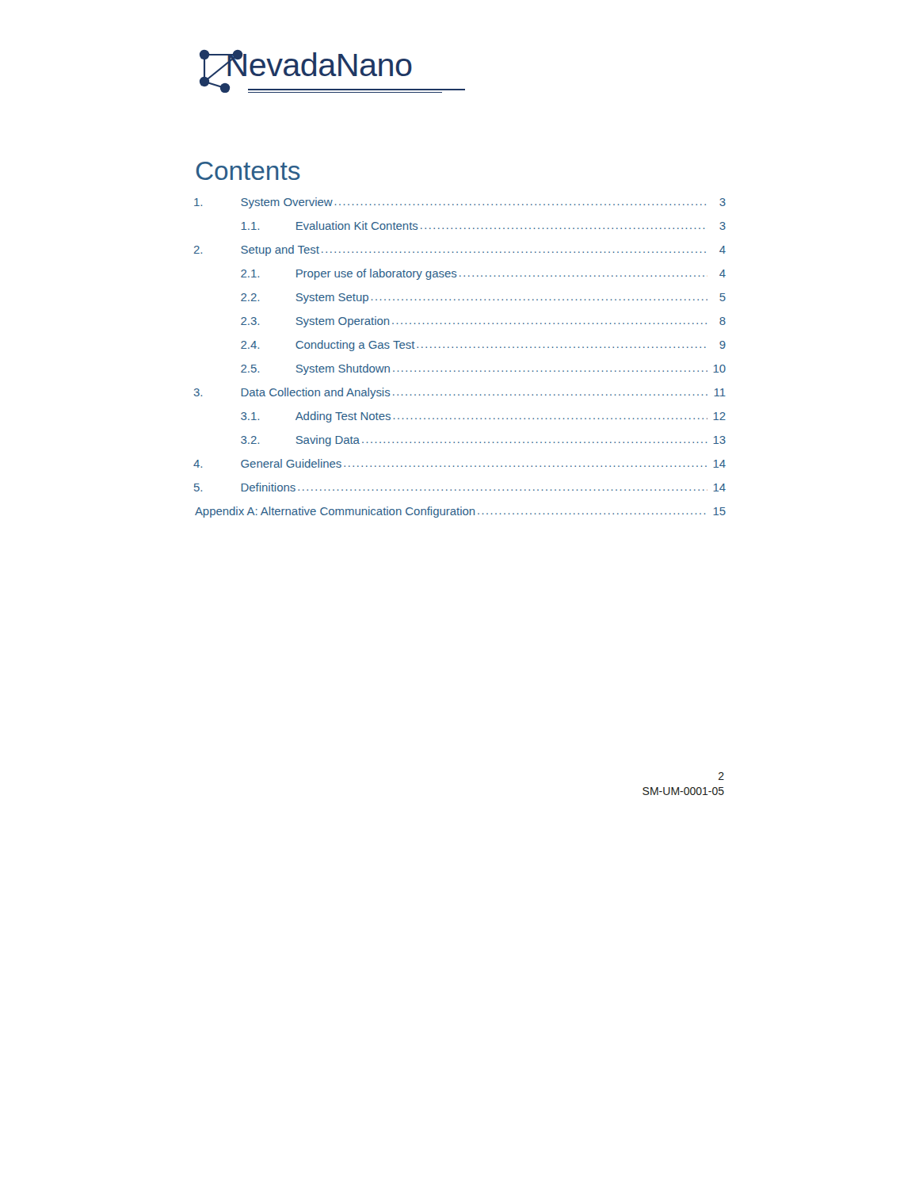NevadaNano
Contents
1. System Overview ........................................................................................................... 3
1.1. Evaluation Kit Contents ....................................................................................... 3
2. Setup and Test .............................................................................................................. 4
2.1. Proper use of laboratory gases ............................................................................ 4
2.2. System Setup ..................................................................................................... 5
2.3. System Operation .............................................................................................. 8
2.4. Conducting a Gas Test ..................................................................................... 9
2.5. System Shutdown ............................................................................................. 10
3. Data Collection and Analysis ..................................................................................... 11
3.1. Adding Test Notes ............................................................................................ 12
3.2. Saving Data ..................................................................................................... 13
4. General Guidelines ..................................................................................................... 14
5. Definitions .................................................................................................................. 14
Appendix A: Alternative Communication Configuration ............................................................. 15
2
SM-UM-0001-05